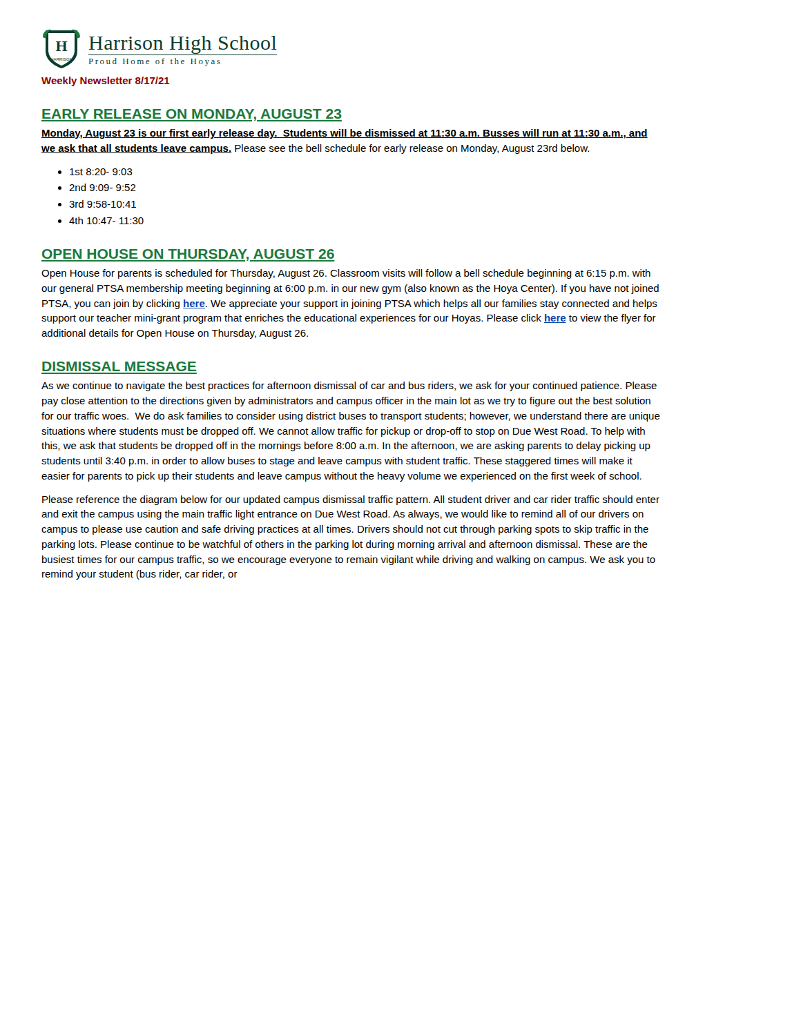H HARRISON
Harrison High School
Proud Home of the Hoyas
Weekly Newsletter 8/17/21
EARLY RELEASE ON MONDAY, AUGUST 23
Monday, August 23 is our first early release day. Students will be dismissed at 11:30 a.m. Busses will run at 11:30 a.m., and we ask that all students leave campus. Please see the bell schedule for early release on Monday, August 23rd below.
1st 8:20- 9:03
2nd 9:09- 9:52
3rd 9:58-10:41
4th 10:47- 11:30
OPEN HOUSE ON THURSDAY, AUGUST 26
Open House for parents is scheduled for Thursday, August 26. Classroom visits will follow a bell schedule beginning at 6:15 p.m. with our general PTSA membership meeting beginning at 6:00 p.m. in our new gym (also known as the Hoya Center). If you have not joined PTSA, you can join by clicking here. We appreciate your support in joining PTSA which helps all our families stay connected and helps support our teacher mini-grant program that enriches the educational experiences for our Hoyas. Please click here to view the flyer for additional details for Open House on Thursday, August 26.
DISMISSAL MESSAGE
As we continue to navigate the best practices for afternoon dismissal of car and bus riders, we ask for your continued patience. Please pay close attention to the directions given by administrators and campus officer in the main lot as we try to figure out the best solution for our traffic woes. We do ask families to consider using district buses to transport students; however, we understand there are unique situations where students must be dropped off. We cannot allow traffic for pickup or drop-off to stop on Due West Road. To help with this, we ask that students be dropped off in the mornings before 8:00 a.m. In the afternoon, we are asking parents to delay picking up students until 3:40 p.m. in order to allow buses to stage and leave campus with student traffic. These staggered times will make it easier for parents to pick up their students and leave campus without the heavy volume we experienced on the first week of school.
Please reference the diagram below for our updated campus dismissal traffic pattern. All student driver and car rider traffic should enter and exit the campus using the main traffic light entrance on Due West Road. As always, we would like to remind all of our drivers on campus to please use caution and safe driving practices at all times. Drivers should not cut through parking spots to skip traffic in the parking lots. Please continue to be watchful of others in the parking lot during morning arrival and afternoon dismissal. These are the busiest times for our campus traffic, so we encourage everyone to remain vigilant while driving and walking on campus. We ask you to remind your student (bus rider, car rider, or